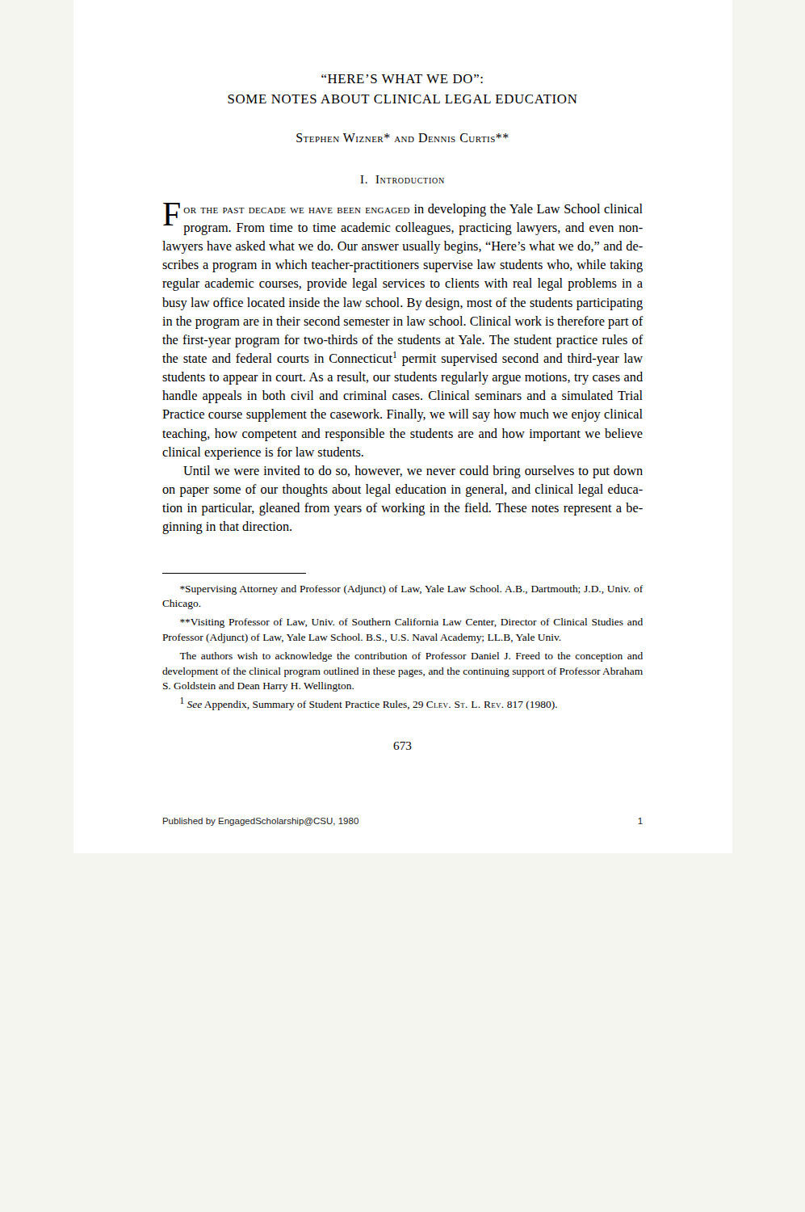“HERE’S WHAT WE DO”: SOME NOTES ABOUT CLINICAL LEGAL EDUCATION
Stephen Wizner* and Dennis Curtis**
I. Introduction
For the past decade we have been engaged in developing the Yale Law School clinical program. From time to time academic colleagues, practicing lawyers, and even non-lawyers have asked what we do. Our answer usually begins, “Here’s what we do,” and describes a program in which teacher-practitioners supervise law students who, while taking regular academic courses, provide legal services to clients with real legal problems in a busy law office located inside the law school. By design, most of the students participating in the program are in their second semester in law school. Clinical work is therefore part of the first-year program for two-thirds of the students at Yale. The student practice rules of the state and federal courts in Connecticut1 permit supervised second and third-year law students to appear in court. As a result, our students regularly argue motions, try cases and handle appeals in both civil and criminal cases. Clinical seminars and a simulated Trial Practice course supplement the casework. Finally, we will say how much we enjoy clinical teaching, how competent and responsible the students are and how important we believe clinical experience is for law students.
Until we were invited to do so, however, we never could bring ourselves to put down on paper some of our thoughts about legal education in general, and clinical legal education in particular, gleaned from years of working in the field. These notes represent a beginning in that direction.
*Supervising Attorney and Professor (Adjunct) of Law, Yale Law School. A.B., Dartmouth; J.D., Univ. of Chicago.
**Visiting Professor of Law, Univ. of Southern California Law Center, Director of Clinical Studies and Professor (Adjunct) of Law, Yale Law School. B.S., U.S. Naval Academy; LL.B, Yale Univ.
The authors wish to acknowledge the contribution of Professor Daniel J. Freed to the conception and development of the clinical program outlined in these pages, and the continuing support of Professor Abraham S. Goldstein and Dean Harry H. Wellington.
1 See Appendix, Summary of Student Practice Rules, 29 Clev. St. L. Rev. 817 (1980).
673
Published by EngagedScholarship@CSU, 1980 1